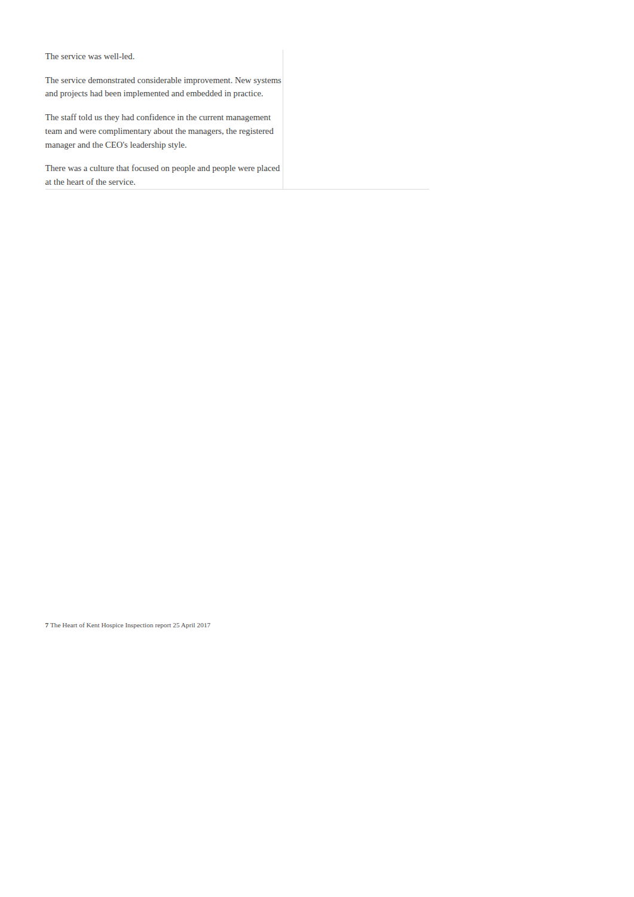| The service was well-led. The service demonstrated considerable improvement. New systems and projects had been implemented and embedded in practice. The staff told us they had confidence in the current management team and were complimentary about the managers, the registered manager and the CEO's leadership style. There was a culture that focused on people and people were placed at the heart of the service. | |
7 The Heart of Kent Hospice Inspection report 25 April 2017